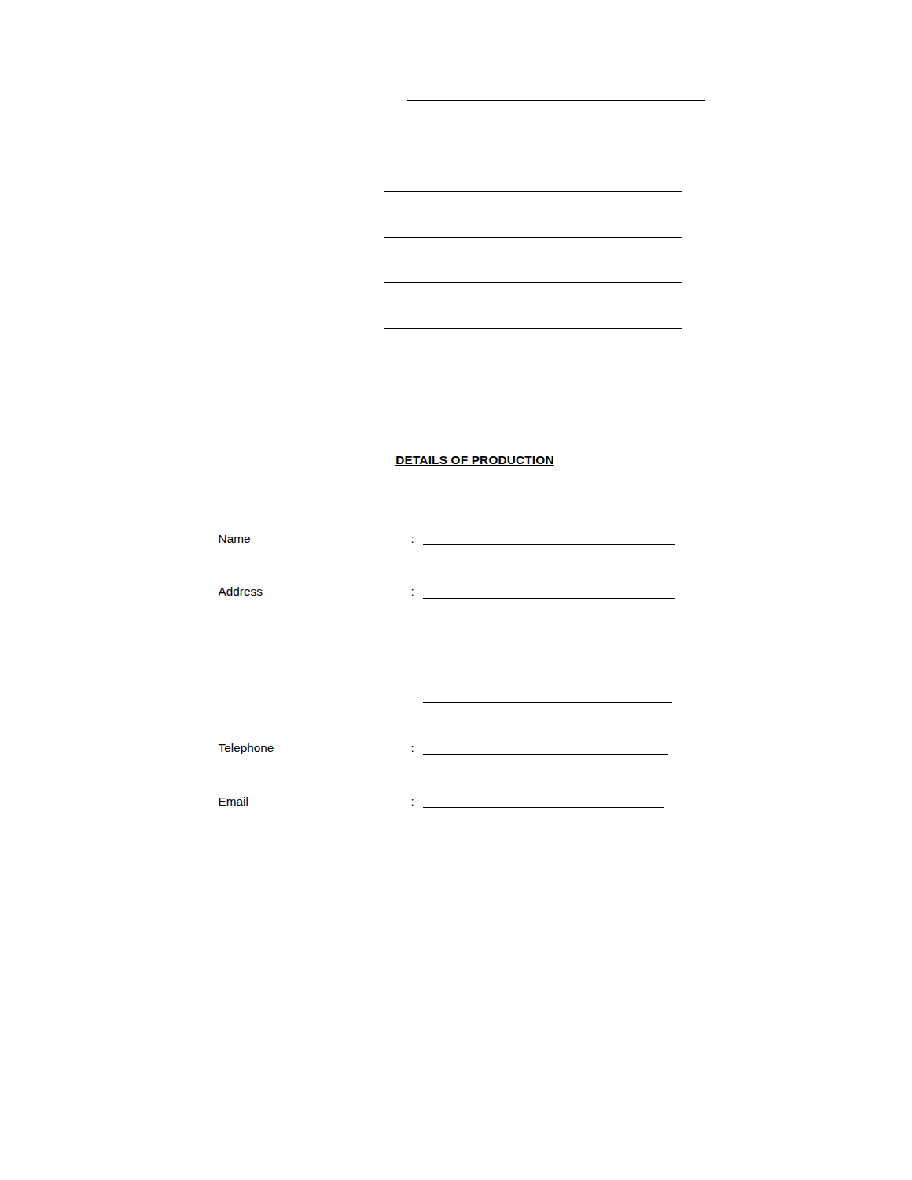DETAILS OF PRODUCTION
| Name | : | |
| Address | : | |
| Telephone | : | |
| Email | : | |